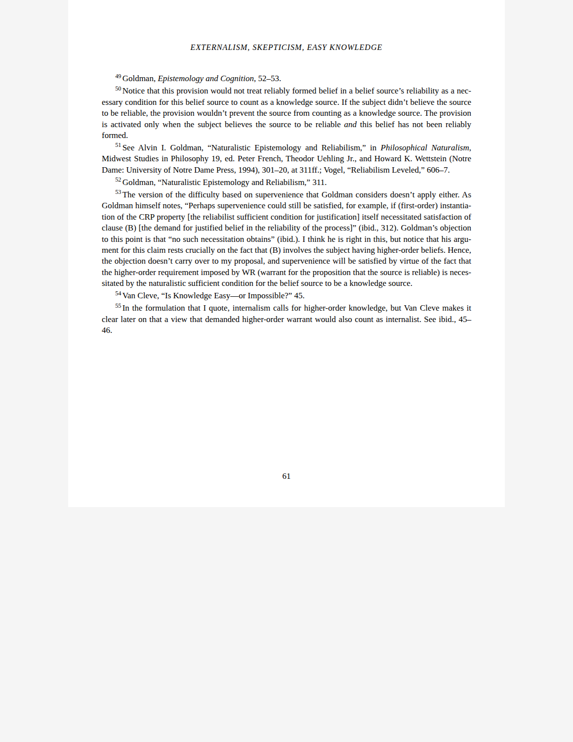Externalism, Skepticism, Easy Knowledge
Goldman, Epistemology and Cognition, 52–53.
Notice that this provision would not treat reliably formed belief in a belief source’s reliability as a necessary condition for this belief source to count as a knowledge source. If the subject didn’t believe the source to be reliable, the provision wouldn’t prevent the source from counting as a knowledge source. The provision is activated only when the subject believes the source to be reliable and this belief has not been reliably formed.
See Alvin I. Goldman, “Naturalistic Epistemology and Reliabilism,” in Philosophical Naturalism, Midwest Studies in Philosophy 19, ed. Peter French, Theodor Uehling Jr., and Howard K. Wettstein (Notre Dame: University of Notre Dame Press, 1994), 301–20, at 311ff.; Vogel, “Reliabilism Leveled,” 606–7.
Goldman, “Naturalistic Epistemology and Reliabilism,” 311.
The version of the difficulty based on supervenience that Goldman considers doesn’t apply either. As Goldman himself notes, “Perhaps supervenience could still be satisfied, for example, if (first-order) instantiation of the CRP property [the reliabilist sufficient condition for justification] itself necessitated satisfaction of clause (B) [the demand for justified belief in the reliability of the process]” (ibid., 312). Goldman’s objection to this point is that “no such necessitation obtains” (ibid.). I think he is right in this, but notice that his argument for this claim rests crucially on the fact that (B) involves the subject having higher-order beliefs. Hence, the objection doesn’t carry over to my proposal, and supervenience will be satisfied by virtue of the fact that the higher-order requirement imposed by WR (warrant for the proposition that the source is reliable) is necessitated by the naturalistic sufficient condition for the belief source to be a knowledge source.
Van Cleve, “Is Knowledge Easy—or Impossible?” 45.
In the formulation that I quote, internalism calls for higher-order knowledge, but Van Cleve makes it clear later on that a view that demanded higher-order warrant would also count as internalist. See ibid., 45–46.
61